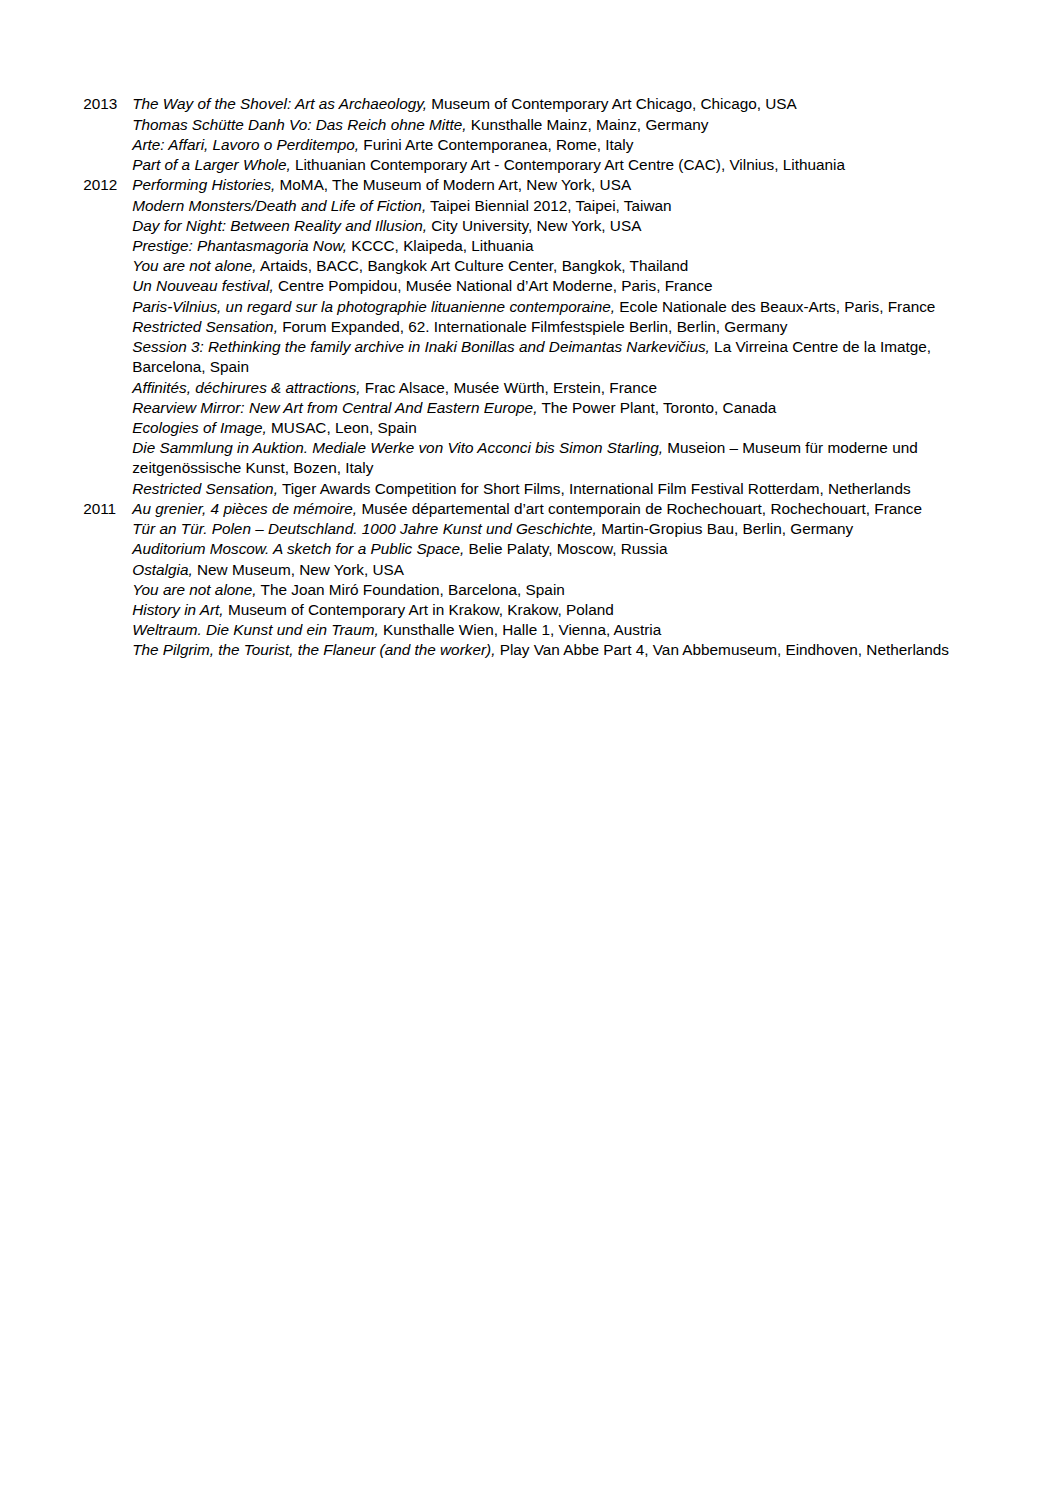| 2013 | The Way of the Shovel: Art as Archaeology, Museum of Contemporary Art Chicago, Chicago, USA Thomas Schütte Danh Vo: Das Reich ohne Mitte, Kunsthalle Mainz, Mainz, Germany Arte: Affari, Lavoro o Perditempo, Furini Arte Contemporanea, Rome, Italy Part of a Larger Whole, Lithuanian Contemporary Art - Contemporary Art Centre (CAC), Vilnius, Lithuania |
| 2012 | Performing Histories, MoMA, The Museum of Modern Art, New York, USA Modern Monsters/Death and Life of Fiction, Taipei Biennial 2012, Taipei, Taiwan Day for Night: Between Reality and Illusion, City University, New York, USA Prestige: Phantasmagoria Now, KCCC, Klaipeda, Lithuania You are not alone, Artaids, BACC, Bangkok Art Culture Center, Bangkok, Thailand Un Nouveau festival, Centre Pompidou, Musée National d’Art Moderne, Paris, France Paris-Vilnius, un regard sur la photographie lituanienne contemporaine, Ecole Nationale des Beaux-Arts, Paris, France Restricted Sensation, Forum Expanded, 62. Internationale Filmfestspiele Berlin, Berlin, Germany Session 3: Rethinking the family archive in Inaki Bonillas and Deimantas Narkevičius, La Virreina Centre de la Imatge, Barcelona, Spain Affinités, déchirures & attractions, Frac Alsace, Musée Würth, Erstein, France Rearview Mirror: New Art from Central And Eastern Europe, The Power Plant, Toronto, Canada Ecologies of Image, MUSAC, Leon, Spain Die Sammlung in Auktion. Mediale Werke von Vito Acconci bis Simon Starling, Museion – Museum für moderne und zeitgenössische Kunst, Bozen, Italy Restricted Sensation, Tiger Awards Competition for Short Films, International Film Festival Rotterdam, Netherlands |
| 2011 | Au grenier, 4 pièces de mémoire, Musée départemental d’art contemporain de Rochechouart, Rochechouart, France Tür an Tür. Polen – Deutschland. 1000 Jahre Kunst und Geschichte, Martin-Gropius Bau, Berlin, Germany Auditorium Moscow. A sketch for a Public Space, Belie Palaty, Moscow, Russia Ostalgia, New Museum, New York, USA You are not alone, The Joan Miró Foundation, Barcelona, Spain History in Art, Museum of Contemporary Art in Krakow, Krakow, Poland Weltraum. Die Kunst und ein Traum, Kunsthalle Wien, Halle 1, Vienna, Austria The Pilgrim, the Tourist, the Flaneur (and the worker), Play Van Abbe Part 4, Van Abbemuseum, Eindhoven, Netherlands |